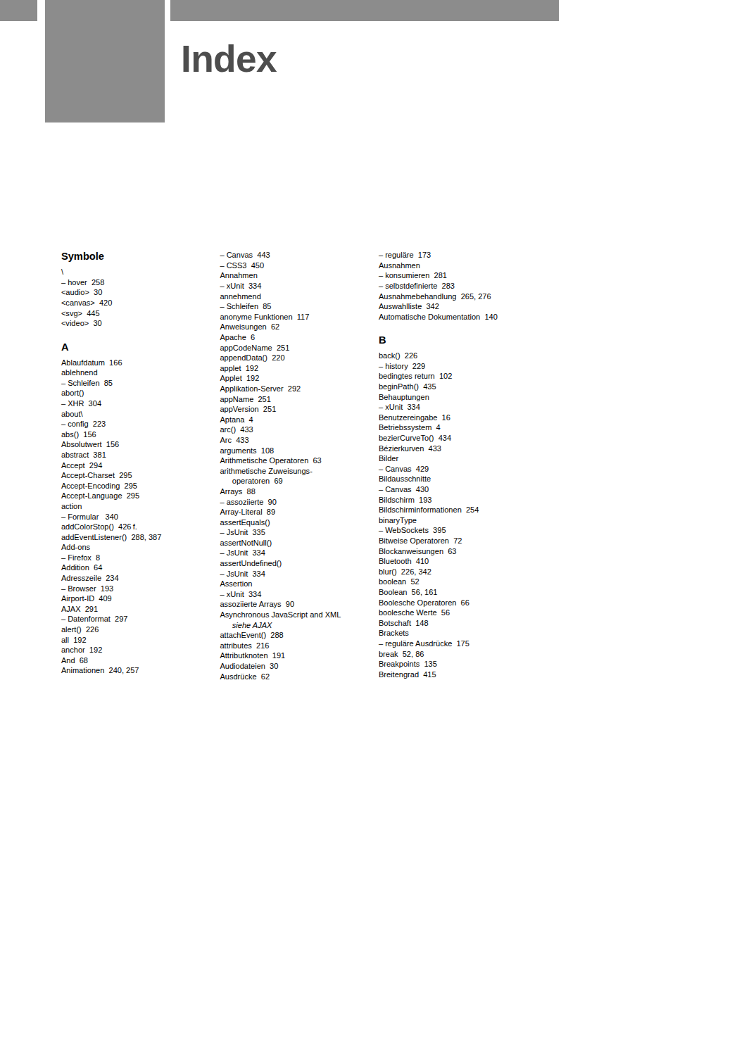Index
Symbole
\
– hover 258
<audio> 30
<canvas> 420
<svg> 445
<video> 30
A
Ablaufdatum 166
ablehnend
– Schleifen 85
abort()
– XHR 304
about\
– config 223
abs() 156
Absolutwert 156
abstract 381
Accept 294
Accept-Charset 295
Accept-Encoding 295
Accept-Language 295
action
– Formular 340
addColorStop() 426 f.
addEventListener() 288, 387
Add-ons
– Firefox 8
Addition 64
Adresszeile 234
– Browser 193
Airport-ID 409
AJAX 291
– Datenformat 297
alert() 226
all 192
anchor 192
And 68
Animationen 240, 257
– Canvas 443
– CSS3 450
Annahmen
– xUnit 334
annehmend
– Schleifen 85
anonyme Funktionen 117
Anweisungen 62
Apache 6
appCodeName 251
appendData() 220
applet 192
Applet 192
Applikation-Server 292
appName 251
appVersion 251
Aptana 4
arc() 433
Arc 433
arguments 108
Arithmetische Operatoren 63
arithmetische Zuweisungs-
operatoren 69
Arrays 88
– assoziierte 90
Array-Literal 89
assertEquals()
– JsUnit 335
assertNotNull()
– JsUnit 334
assertUndefined()
– JsUnit 334
Assertion
– xUnit 334
assoziierte Arrays 90
Asynchronous JavaScript and XML
siehe AJAX
attachEvent() 288
attributes 216
Attributknoten 191
Audiodateien 30
Ausdrücke 62
– reguläre 173
Ausnahmen
– konsumieren 281
– selbstdefinierte 283
Ausnahmebehandlung 265, 276
Auswahlliste 342
Automatische Dokumentation 140
B
back() 226
– history 229
bedingtes return 102
beginPath() 435
Behauptungen
– xUnit 334
Benutzereingabe 16
Betriebssystem 4
bezierCurveTo() 434
Bézierkurven 433
Bilder
– Canvas 429
Bildausschnitte
– Canvas 430
Bildschirm 193
Bildschirminformationen 254
binaryType
– WebSockets 395
Bitweise Operatoren 72
Blockanweisungen 63
Bluetooth 410
blur() 226, 342
boolean 52
Boolean 56, 161
Boolesche Operatoren 66
boolesche Werte 56
Botschaft 148
Brackets
– reguläre Ausdrücke 175
break 52, 86
Breakpoints 135
Breitengrad 415